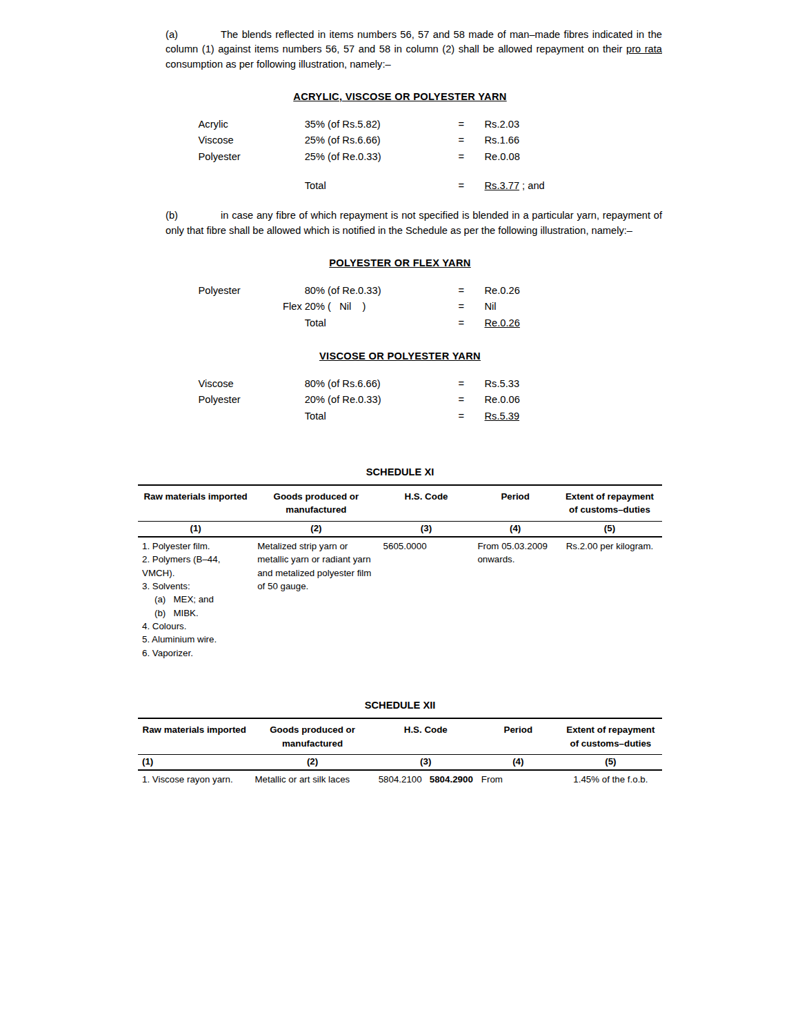(a) The blends reflected in items numbers 56, 57 and 58 made of man–made fibres indicated in the column (1) against items numbers 56, 57 and 58 in column (2) shall be allowed repayment on their pro rata consumption as per following illustration, namely:–
ACRYLIC, VISCOSE OR POLYESTER YARN
| Acrylic | 35% (of Rs.5.82) | = | Rs.2.03 |
| Viscose | 25% (of Rs.6.66) | = | Rs.1.66 |
| Polyester | 25% (of Re.0.33) | = | Re.0.08 |
| | Total | = | Rs.3.77 ; and |
(b) in case any fibre of which repayment is not specified is blended in a particular yarn, repayment of only that fibre shall be allowed which is notified in the Schedule as per the following illustration, namely:–
POLYESTER OR FLEX YARN
| Polyester | 80% (of Re.0.33) | = | Re.0.26 |
| Flex | 20% ( Nil ) | = | Nil |
| | Total | = | Re.0.26 |
VISCOSE OR POLYESTER YARN
| Viscose | 80% (of Rs.6.66) | = | Rs.5.33 |
| Polyester | 20% (of Re.0.33) | = | Re.0.06 |
| | Total | = | Rs.5.39 |
SCHEDULE XI
| Raw materials imported | Goods produced or manufactured | H.S. Code | Period | Extent of repayment of customs–duties |
| --- | --- | --- | --- | --- |
| (1) | (2) | (3) | (4) | (5) |
| 1. Polyester film. 2. Polymers (B–44, VMCH). 3. Solvents: (a) MEX; and (b) MIBK. 4. Colours. 5. Aluminium wire. 6. Vaporizer. | Metalized strip yarn or metallic yarn or radiant yarn and metalized polyester film of 50 gauge. | 5605.0000 | From 05.03.2009 onwards. | Rs.2.00 per kilogram. |
SCHEDULE XII
| Raw materials imported | Goods produced or manufactured | H.S. Code | Period | Extent of repayment of customs–duties |
| --- | --- | --- | --- | --- |
| (1) | (2) | (3) | (4) | (5) |
| 1. Viscose rayon yarn. | Metallic or art silk laces | 5804.2100 5804.2900 | From | 1.45% of the f.o.b. |